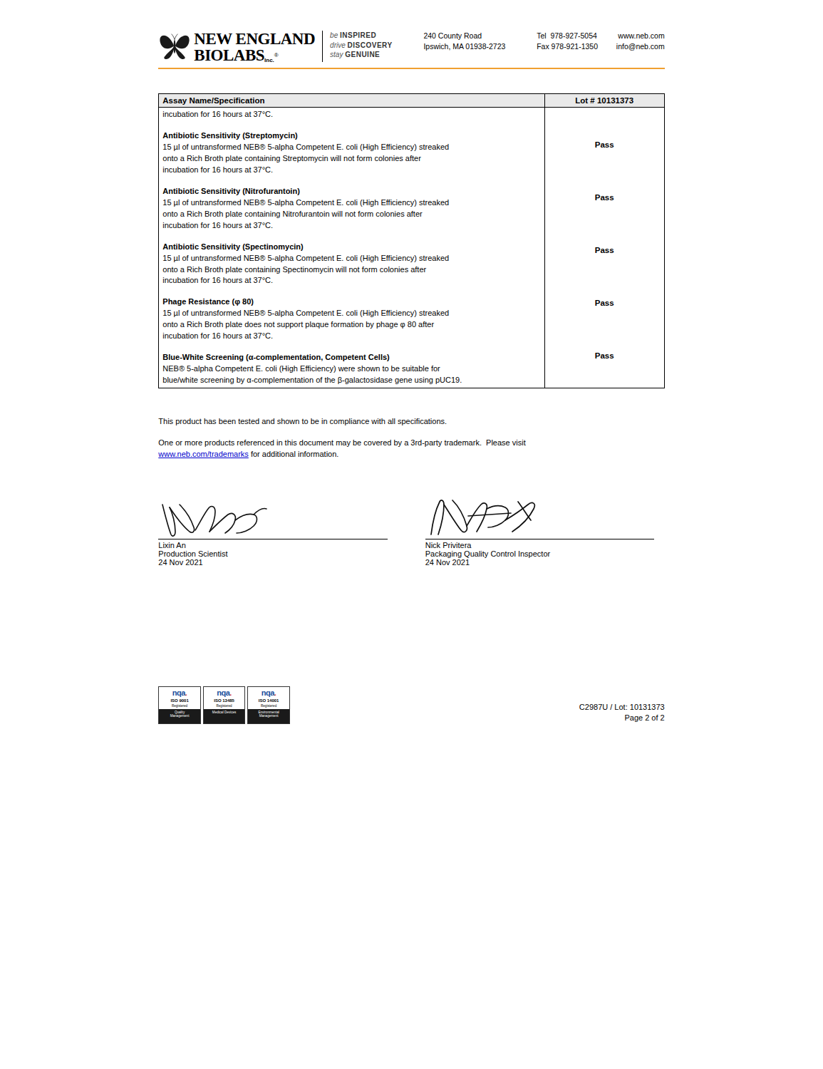NEW ENGLAND
BIOLABS Inc.®
be INSPIRED
drive DISCOVERY
stay GENUINE
240 County Road
Ipswich, MA 01938-2723
Tel 978-927-5054
Fax 978-921-1350
www.neb.com
info@neb.com
| Assay Name/Specification | Lot # 10131373 |
| --- | --- |
| incubation for 16 hours at 37°C. Antibiotic Sensitivity (Streptomycin) 15 µl of untransformed NEB® 5-alpha Competent E. coli (High Efficiency) streaked onto a Rich Broth plate containing Streptomycin will not form colonies after incubation for 16 hours at 37°C. Antibiotic Sensitivity (Nitrofurantoin) 15 µl of untransformed NEB® 5-alpha Competent E. coli (High Efficiency) streaked onto a Rich Broth plate containing Nitrofurantoin will not form colonies after incubation for 16 hours at 37°C. Antibiotic Sensitivity (Spectinomycin) 15 µl of untransformed NEB® 5-alpha Competent E. coli (High Efficiency) streaked onto a Rich Broth plate containing Spectinomycin will not form colonies after incubation for 16 hours at 37°C. Phage Resistance (φ 80) 15 µl of untransformed NEB® 5-alpha Competent E. coli (High Efficiency) streaked onto a Rich Broth plate does not support plaque formation by phage φ 80 after incubation for 16 hours at 37°C. Blue-White Screening (α-complementation, Competent Cells) NEB® 5-alpha Competent E. coli (High Efficiency) were shown to be suitable for blue/white screening by α-complementation of the β-galactosidase gene using pUC19. | Pass Pass Pass Pass Pass |
This product has been tested and shown to be in compliance with all specifications.
One or more products referenced in this document may be covered by a 3rd-party trademark. Please visit
www.neb.com/trademarks for additional information.
Lixin An
Production Scientist
24 Nov 2021
Nick Privitera
Packaging Quality Control Inspector
24 Nov 2021
nqa.
ISO 9001
Registered
Quality
Management
nqa.
ISO 13485
Registered
Medical Devices
nqa.
ISO 14001
Registered
Environmental
Management
C2987U / Lot: 10131373
Page 2 of 2